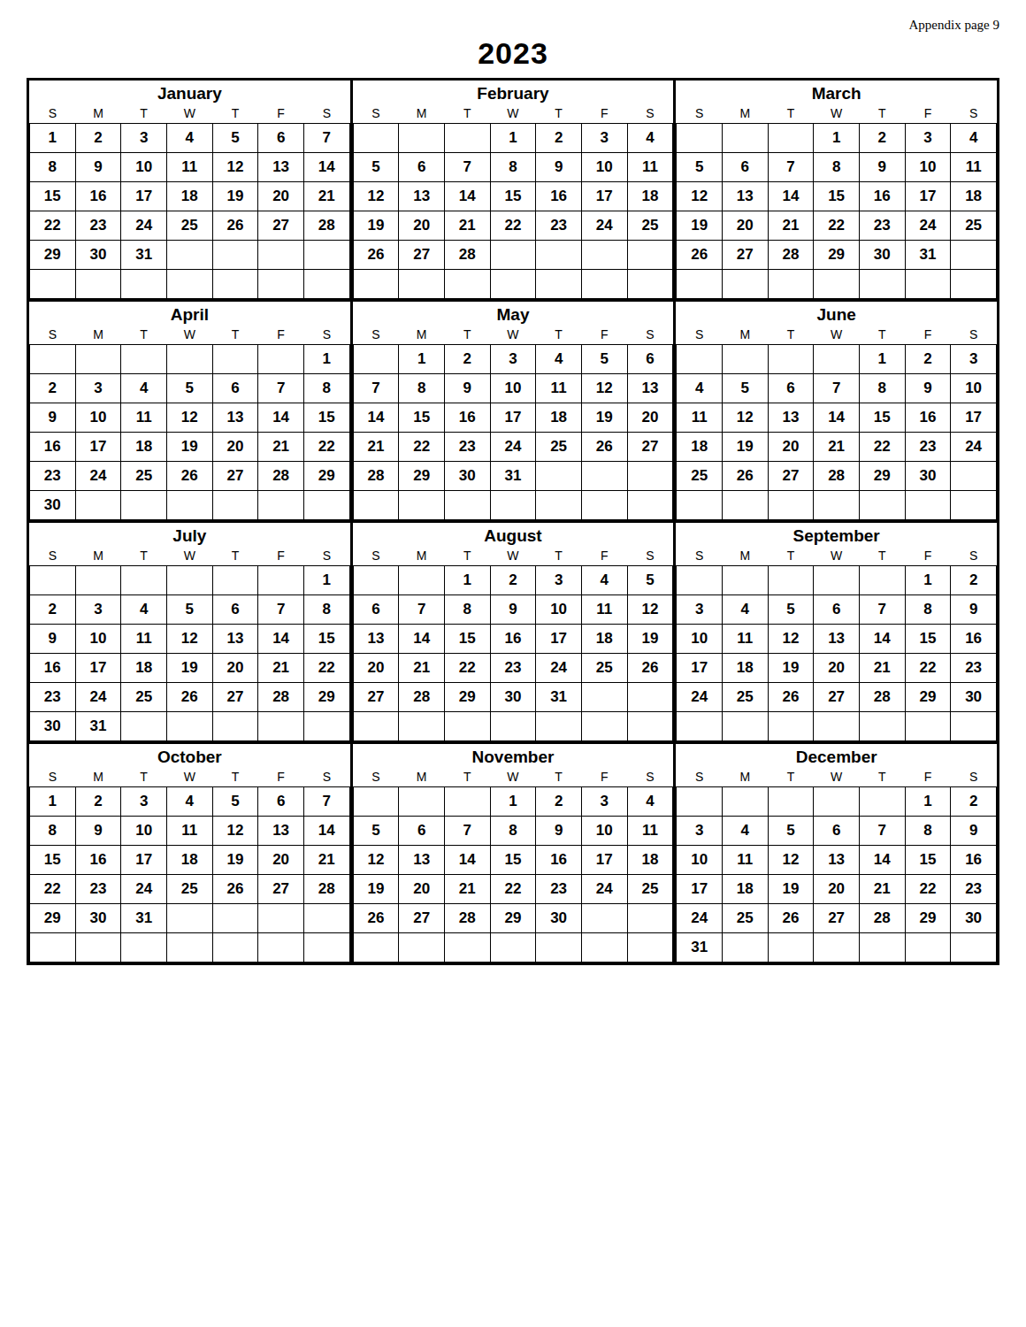Appendix page 9
2023
| January / S / M / T / W / T / F / S / / --- / --- / --- / --- / --- / --- / --- / / 1 / 2 / 3 / 4 / 5 / 6 / 7 / / 8 / 9 / 10 / 11 / 12 / 13 / 14 / / 15 / 16 / 17 / 18 / 19 / 20 / 21 / / 22 / 23 / 24 / 25 / 26 / 27 / 28 / / 29 / 30 / 31 / / / / / | February / S / M / T / W / T / F / S / / --- / --- / --- / --- / --- / --- / --- / / / / / 1 / 2 / 3 / 4 / / 5 / 6 / 7 / 8 / 9 / 10 / 11 / / 12 / 13 / 14 / 15 / 16 / 17 / 18 / / 19 / 20 / 21 / 22 / 23 / 24 / 25 / / 26 / 27 / 28 / / / / / | March / S / M / T / W / T / F / S / / --- / --- / --- / --- / --- / --- / --- / / / / / 1 / 2 / 3 / 4 / / 5 / 6 / 7 / 8 / 9 / 10 / 11 / / 12 / 13 / 14 / 15 / 16 / 17 / 18 / / 19 / 20 / 21 / 22 / 23 / 24 / 25 / / 26 / 27 / 28 / 29 / 30 / 31 / / |
| April / S / M / T / W / T / F / S / / --- / --- / --- / --- / --- / --- / --- / / / / / / / / 1 / / 2 / 3 / 4 / 5 / 6 / 7 / 8 / / 9 / 10 / 11 / 12 / 13 / 14 / 15 / / 16 / 17 / 18 / 19 / 20 / 21 / 22 / / 23 / 24 / 25 / 26 / 27 / 28 / 29 / / 30 / / / / / / / | May / S / M / T / W / T / F / S / / --- / --- / --- / --- / --- / --- / --- / / / 1 / 2 / 3 / 4 / 5 / 6 / / 7 / 8 / 9 / 10 / 11 / 12 / 13 / / 14 / 15 / 16 / 17 / 18 / 19 / 20 / / 21 / 22 / 23 / 24 / 25 / 26 / 27 / / 28 / 29 / 30 / 31 / / / / | June / S / M / T / W / T / F / S / / --- / --- / --- / --- / --- / --- / --- / / / / / / 1 / 2 / 3 / / 4 / 5 / 6 / 7 / 8 / 9 / 10 / / 11 / 12 / 13 / 14 / 15 / 16 / 17 / / 18 / 19 / 20 / 21 / 22 / 23 / 24 / / 25 / 26 / 27 / 28 / 29 / 30 / / |
| July / S / M / T / W / T / F / S / / --- / --- / --- / --- / --- / --- / --- / / / / / / / / 1 / / 2 / 3 / 4 / 5 / 6 / 7 / 8 / / 9 / 10 / 11 / 12 / 13 / 14 / 15 / / 16 / 17 / 18 / 19 / 20 / 21 / 22 / / 23 / 24 / 25 / 26 / 27 / 28 / 29 / / 30 / 31 / / / / / / | August / S / M / T / W / T / F / S / / --- / --- / --- / --- / --- / --- / --- / / / / 1 / 2 / 3 / 4 / 5 / / 6 / 7 / 8 / 9 / 10 / 11 / 12 / / 13 / 14 / 15 / 16 / 17 / 18 / 19 / / 20 / 21 / 22 / 23 / 24 / 25 / 26 / / 27 / 28 / 29 / 30 / 31 / / / | September / S / M / T / W / T / F / S / / --- / --- / --- / --- / --- / --- / --- / / / / / / / 1 / 2 / / 3 / 4 / 5 / 6 / 7 / 8 / 9 / / 10 / 11 / 12 / 13 / 14 / 15 / 16 / / 17 / 18 / 19 / 20 / 21 / 22 / 23 / / 24 / 25 / 26 / 27 / 28 / 29 / 30 / |
| October / S / M / T / W / T / F / S / / --- / --- / --- / --- / --- / --- / --- / / 1 / 2 / 3 / 4 / 5 / 6 / 7 / / 8 / 9 / 10 / 11 / 12 / 13 / 14 / / 15 / 16 / 17 / 18 / 19 / 20 / 21 / / 22 / 23 / 24 / 25 / 26 / 27 / 28 / / 29 / 30 / 31 / / / / / | November / S / M / T / W / T / F / S / / --- / --- / --- / --- / --- / --- / --- / / / / / 1 / 2 / 3 / 4 / / 5 / 6 / 7 / 8 / 9 / 10 / 11 / / 12 / 13 / 14 / 15 / 16 / 17 / 18 / / 19 / 20 / 21 / 22 / 23 / 24 / 25 / / 26 / 27 / 28 / 29 / 30 / / / | December / S / M / T / W / T / F / S / / --- / --- / --- / --- / --- / --- / --- / / / / / / / 1 / 2 / / 3 / 4 / 5 / 6 / 7 / 8 / 9 / / 10 / 11 / 12 / 13 / 14 / 15 / 16 / / 17 / 18 / 19 / 20 / 21 / 22 / 23 / / 24 / 25 / 26 / 27 / 28 / 29 / 30 / / 31 / / / / / / / |